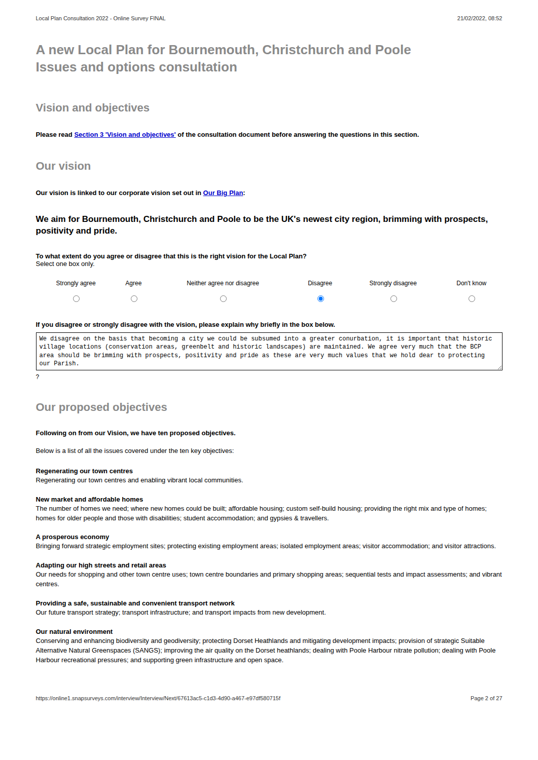Local Plan Consultation 2022 - Online Survey FINAL 21/02/2022, 08:52
A new Local Plan for Bournemouth, Christchurch and Poole
Issues and options consultation
Vision and objectives
Please read Section 3 'Vision and objectives' of the consultation document before answering the questions in this section.
Our vision
Our vision is linked to our corporate vision set out in Our Big Plan:
We aim for Bournemouth, Christchurch and Poole to be the UK's newest city region, brimming with prospects, positivity and pride.
To what extent do you agree or disagree that this is the right vision for the Local Plan?
Select one box only.
| Strongly agree | Agree | Neither agree nor disagree | Disagree | Strongly disagree | Don't know |
If you disagree or strongly disagree with the vision, please explain why briefly in the box below.
We disagree on the basis that becoming a city we could be subsumed into a greater conurbation, it is important that historic village locations (conservation areas, greenbelt and historic landscapes) are maintained. We agree very much that the BCP area should be brimming with prospects, positivity and pride as these are very much values that we hold dear to protecting our Parish.
?
Our proposed objectives
Following on from our Vision, we have ten proposed objectives.
Below is a list of all the issues covered under the ten key objectives:
Regenerating our town centres
Regenerating our town centres and enabling vibrant local communities.
New market and affordable homes
The number of homes we need; where new homes could be built; affordable housing; custom self-build housing; providing the right mix and type of homes; homes for older people and those with disabilities; student accommodation; and gypsies & travellers.
A prosperous economy
Bringing forward strategic employment sites; protecting existing employment areas; isolated employment areas; visitor accommodation; and visitor attractions.
Adapting our high streets and retail areas
Our needs for shopping and other town centre uses; town centre boundaries and primary shopping areas; sequential tests and impact assessments; and vibrant centres.
Providing a safe, sustainable and convenient transport network
Our future transport strategy; transport infrastructure; and transport impacts from new development.
Our natural environment
Conserving and enhancing biodiversity and geodiversity; protecting Dorset Heathlands and mitigating development impacts; provision of strategic Suitable Alternative Natural Greenspaces (SANGS); improving the air quality on the Dorset heathlands; dealing with Poole Harbour nitrate pollution; dealing with Poole Harbour recreational pressures; and supporting green infrastructure and open space.
https://online1.snapsurveys.com/interview/Interview/Next/67613ac5-c1d3-4d90-a467-e97df580715f Page 2 of 27